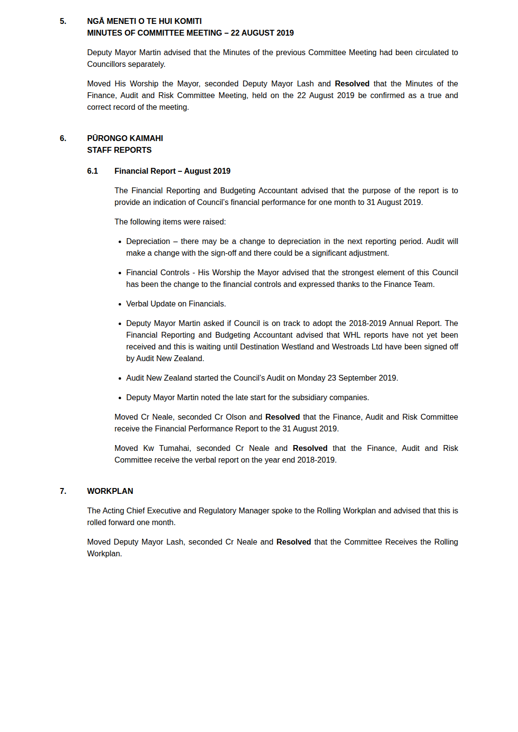5.
NGĀ MENETI O TE HUI KOMITI
MINUTES OF COMMITTEE MEETING – 22 AUGUST 2019
Deputy Mayor Martin advised that the Minutes of the previous Committee Meeting had been circulated to Councillors separately.
Moved His Worship the Mayor, seconded Deputy Mayor Lash and Resolved that the Minutes of the Finance, Audit and Risk Committee Meeting, held on the 22 August 2019 be confirmed as a true and correct record of the meeting.
6.
PŪRONGO KAIMAHI
STAFF REPORTS
6.1
Financial Report – August 2019
The Financial Reporting and Budgeting Accountant advised that the purpose of the report is to provide an indication of Council’s financial performance for one month to 31 August 2019.
The following items were raised:
Depreciation – there may be a change to depreciation in the next reporting period. Audit will make a change with the sign-off and there could be a significant adjustment.
Financial Controls - His Worship the Mayor advised that the strongest element of this Council has been the change to the financial controls and expressed thanks to the Finance Team.
Verbal Update on Financials.
Deputy Mayor Martin asked if Council is on track to adopt the 2018-2019 Annual Report. The Financial Reporting and Budgeting Accountant advised that WHL reports have not yet been received and this is waiting until Destination Westland and Westroads Ltd have been signed off by Audit New Zealand.
Audit New Zealand started the Council’s Audit on Monday 23 September 2019.
Deputy Mayor Martin noted the late start for the subsidiary companies.
Moved Cr Neale, seconded Cr Olson and Resolved that the Finance, Audit and Risk Committee receive the Financial Performance Report to the 31 August 2019.
Moved Kw Tumahai, seconded Cr Neale and Resolved that the Finance, Audit and Risk Committee receive the verbal report on the year end 2018-2019.
7.
WORKPLAN
The Acting Chief Executive and Regulatory Manager spoke to the Rolling Workplan and advised that this is rolled forward one month.
Moved Deputy Mayor Lash, seconded Cr Neale and Resolved that the Committee Receives the Rolling Workplan.